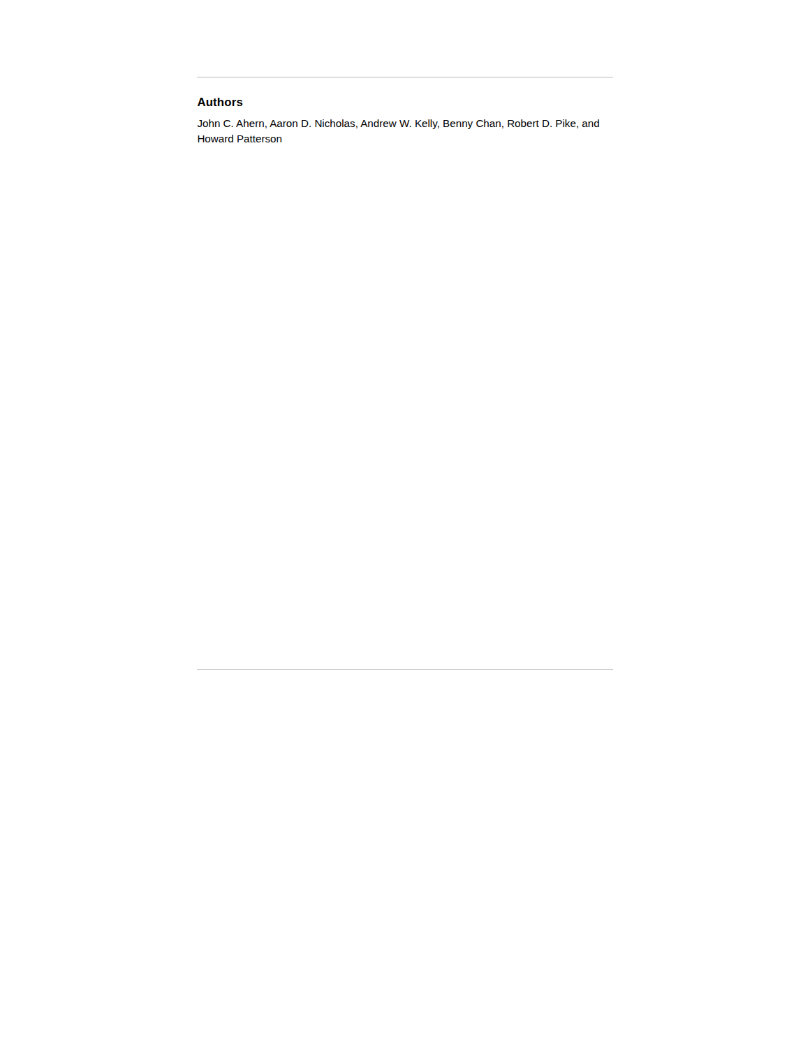Authors
John C. Ahern, Aaron D. Nicholas, Andrew W. Kelly, Benny Chan, Robert D. Pike, and Howard Patterson